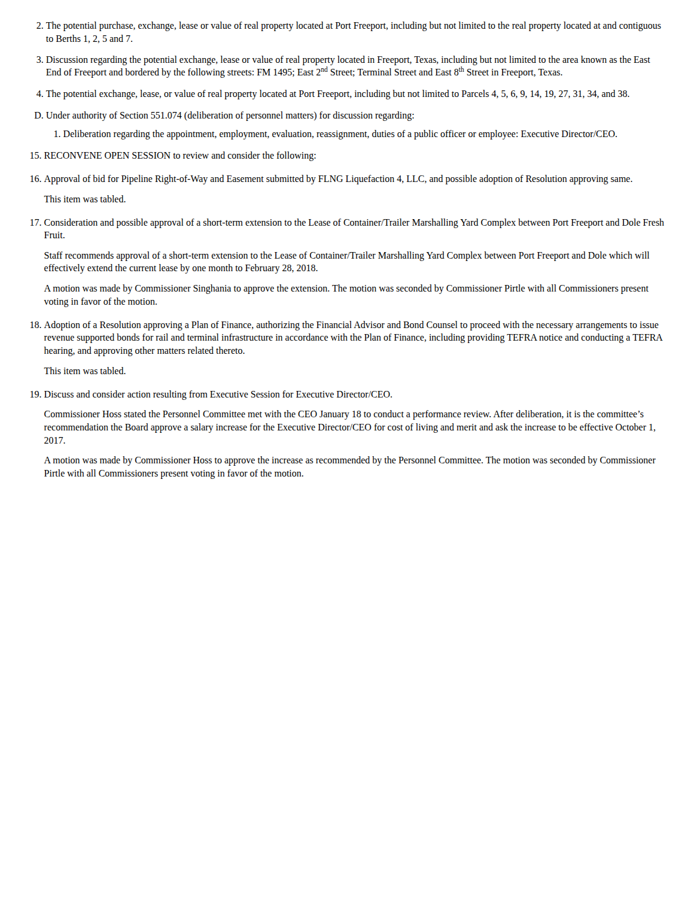The potential purchase, exchange, lease or value of real property located at Port Freeport, including but not limited to the real property located at and contiguous to Berths 1, 2, 5 and 7.
Discussion regarding the potential exchange, lease or value of real property located in Freeport, Texas, including but not limited to the area known as the East End of Freeport and bordered by the following streets: FM 1495; East 2nd Street; Terminal Street and East 8th Street in Freeport, Texas.
The potential exchange, lease, or value of real property located at Port Freeport, including but not limited to Parcels 4, 5, 6, 9, 14, 19, 27, 31, 34, and 38.
Under authority of Section 551.074 (deliberation of personnel matters) for discussion regarding:
Deliberation regarding the appointment, employment, evaluation, reassignment, duties of a public officer or employee: Executive Director/CEO.
RECONVENE OPEN SESSION to review and consider the following:
Approval of bid for Pipeline Right-of-Way and Easement submitted by FLNG Liquefaction 4, LLC, and possible adoption of Resolution approving same.
This item was tabled.
Consideration and possible approval of a short-term extension to the Lease of Container/Trailer Marshalling Yard Complex between Port Freeport and Dole Fresh Fruit.
Staff recommends approval of a short-term extension to the Lease of Container/Trailer Marshalling Yard Complex between Port Freeport and Dole which will effectively extend the current lease by one month to February 28, 2018.
A motion was made by Commissioner Singhania to approve the extension. The motion was seconded by Commissioner Pirtle with all Commissioners present voting in favor of the motion.
Adoption of a Resolution approving a Plan of Finance, authorizing the Financial Advisor and Bond Counsel to proceed with the necessary arrangements to issue revenue supported bonds for rail and terminal infrastructure in accordance with the Plan of Finance, including providing TEFRA notice and conducting a TEFRA hearing, and approving other matters related thereto.
This item was tabled.
Discuss and consider action resulting from Executive Session for Executive Director/CEO.
Commissioner Hoss stated the Personnel Committee met with the CEO January 18 to conduct a performance review. After deliberation, it is the committee’s recommendation the Board approve a salary increase for the Executive Director/CEO for cost of living and merit and ask the increase to be effective October 1, 2017.
A motion was made by Commissioner Hoss to approve the increase as recommended by the Personnel Committee. The motion was seconded by Commissioner Pirtle with all Commissioners present voting in favor of the motion.